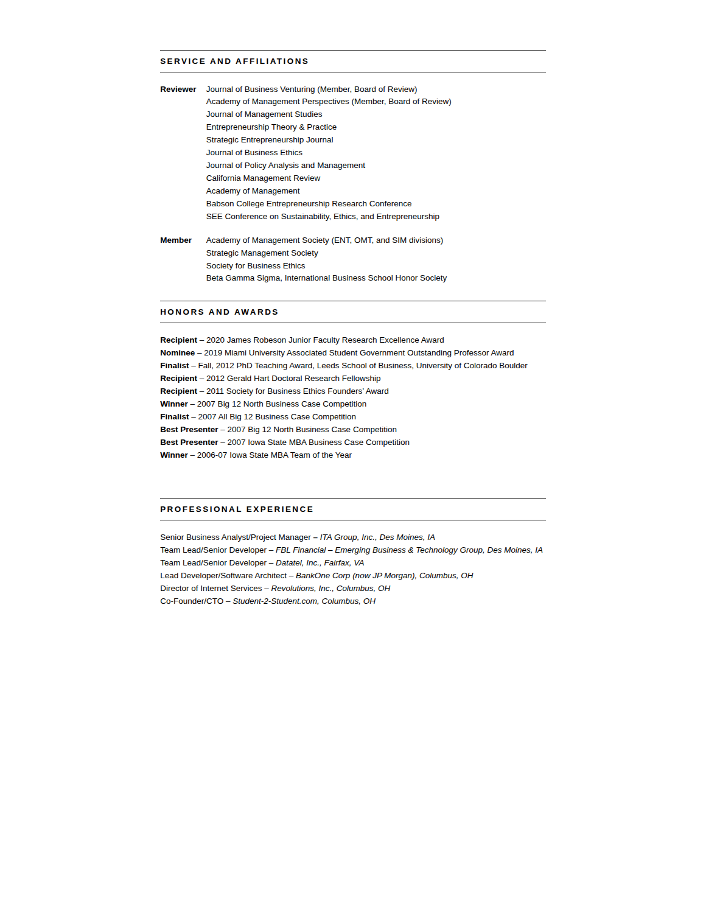Service and Affiliations
| Reviewer | Journal of Business Venturing (Member, Board of Review) Academy of Management Perspectives (Member, Board of Review) Journal of Management Studies Entrepreneurship Theory & Practice Strategic Entrepreneurship Journal Journal of Business Ethics Journal of Policy Analysis and Management California Management Review Academy of Management Babson College Entrepreneurship Research Conference SEE Conference on Sustainability, Ethics, and Entrepreneurship |
| Member | Academy of Management Society (ENT, OMT, and SIM divisions) Strategic Management Society Society for Business Ethics Beta Gamma Sigma, International Business School Honor Society |
Honors and Awards
Recipient – 2020 James Robeson Junior Faculty Research Excellence Award
Nominee – 2019 Miami University Associated Student Government Outstanding Professor Award
Finalist – Fall, 2012 PhD Teaching Award, Leeds School of Business, University of Colorado Boulder
Recipient – 2012 Gerald Hart Doctoral Research Fellowship
Recipient – 2011 Society for Business Ethics Founders’ Award
Winner – 2007 Big 12 North Business Case Competition
Finalist – 2007 All Big 12 Business Case Competition
Best Presenter – 2007 Big 12 North Business Case Competition
Best Presenter – 2007 Iowa State MBA Business Case Competition
Winner – 2006-07 Iowa State MBA Team of the Year
Professional Experience
Senior Business Analyst/Project Manager – ITA Group, Inc., Des Moines, IA
Team Lead/Senior Developer – FBL Financial – Emerging Business & Technology Group, Des Moines, IA
Team Lead/Senior Developer – Datatel, Inc., Fairfax, VA
Lead Developer/Software Architect – BankOne Corp (now JP Morgan), Columbus, OH
Director of Internet Services – Revolutions, Inc., Columbus, OH
Co-Founder/CTO – Student-2-Student.com, Columbus, OH